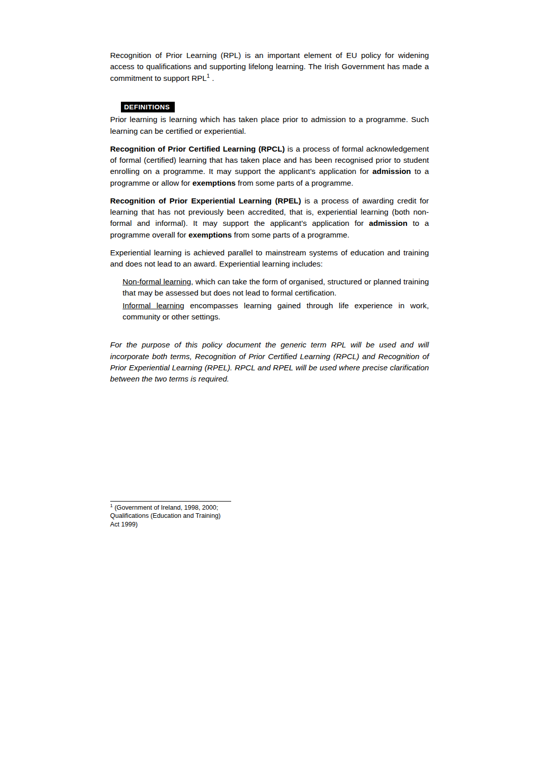Recognition of Prior Learning (RPL) is an important element of EU policy for widening access to qualifications and supporting lifelong learning. The Irish Government has made a commitment to support RPL1 .
DEFINITIONS
Prior learning is learning which has taken place prior to admission to a programme. Such learning can be certified or experiential.
Recognition of Prior Certified Learning (RPCL) is a process of formal acknowledgement of formal (certified) learning that has taken place and has been recognised prior to student enrolling on a programme. It may support the applicant’s application for admission to a programme or allow for exemptions from some parts of a programme.
Recognition of Prior Experiential Learning (RPEL) is a process of awarding credit for learning that has not previously been accredited, that is, experiential learning (both non-formal and informal). It may support the applicant’s application for admission to a programme overall for exemptions from some parts of a programme.
Experiential learning is achieved parallel to mainstream systems of education and training and does not lead to an award. Experiential learning includes:
Non-formal learning, which can take the form of organised, structured or planned training that may be assessed but does not lead to formal certification.
Informal learning encompasses learning gained through life experience in work, community or other settings.
For the purpose of this policy document the generic term RPL will be used and will incorporate both terms, Recognition of Prior Certified Learning (RPCL) and Recognition of Prior Experiential Learning (RPEL). RPCL and RPEL will be used where precise clarification between the two terms is required.
1 (Government of Ireland, 1998, 2000; Qualifications (Education and Training) Act 1999)